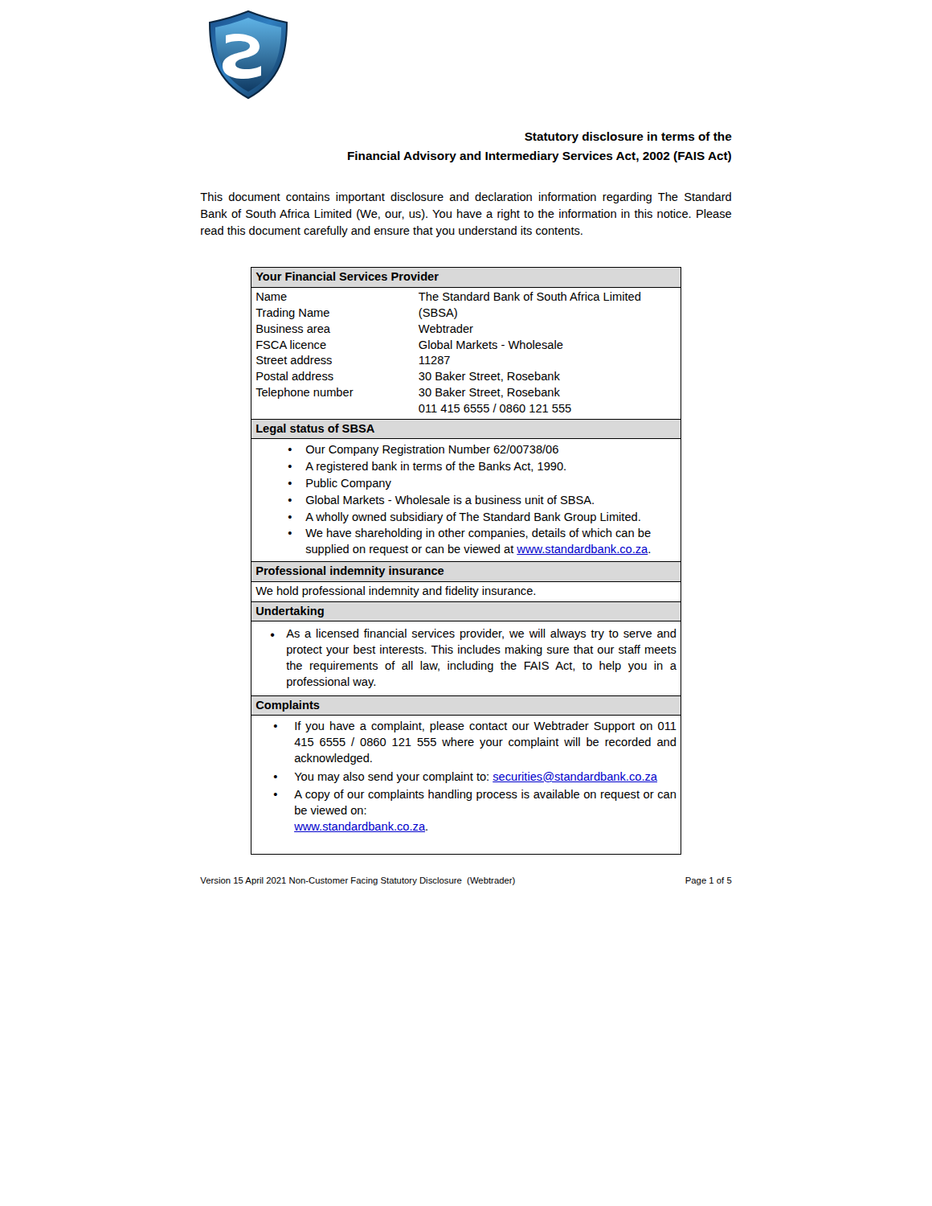Statutory disclosure in terms of the
Financial Advisory and Intermediary Services Act, 2002 (FAIS Act)
This document contains important disclosure and declaration information regarding The Standard Bank of South Africa Limited (We, our, us). You have a right to the information in this notice. Please read this document carefully and ensure that you understand its contents.
| Your Financial Services Provider |
| Name Trading Name Business area FSCA licence Street address Postal address Telephone number | The Standard Bank of South Africa Limited (SBSA) Webtrader Global Markets - Wholesale 11287 30 Baker Street, Rosebank 30 Baker Street, Rosebank 011 415 6555 / 0860 121 555 |
| Legal status of SBSA |
| Our Company Registration Number 62/00738/06 A registered bank in terms of the Banks Act, 1990. Public Company Global Markets - Wholesale is a business unit of SBSA. A wholly owned subsidiary of The Standard Bank Group Limited. We have shareholding in other companies, details of which can be supplied on request or can be viewed at www.standardbank.co.za . |
| Professional indemnity insurance |
| We hold professional indemnity and fidelity insurance. |
| Undertaking |
| As a licensed financial services provider, we will always try to serve and protect your best interests. This includes making sure that our staff meets the requirements of all law, including the FAIS Act, to help you in a professional way. |
| Complaints |
| If you have a complaint, please contact our Webtrader Support on 011 415 6555 / 0860 121 555 where your complaint will be recorded and acknowledged. You may also send your complaint to: securities@standardbank.co.za A copy of our complaints handling process is available on request or can be viewed on: www.standardbank.co.za . |
Version 15 April 2021 Non-Customer Facing Statutory Disclosure (Webtrader) Page 1 of 5